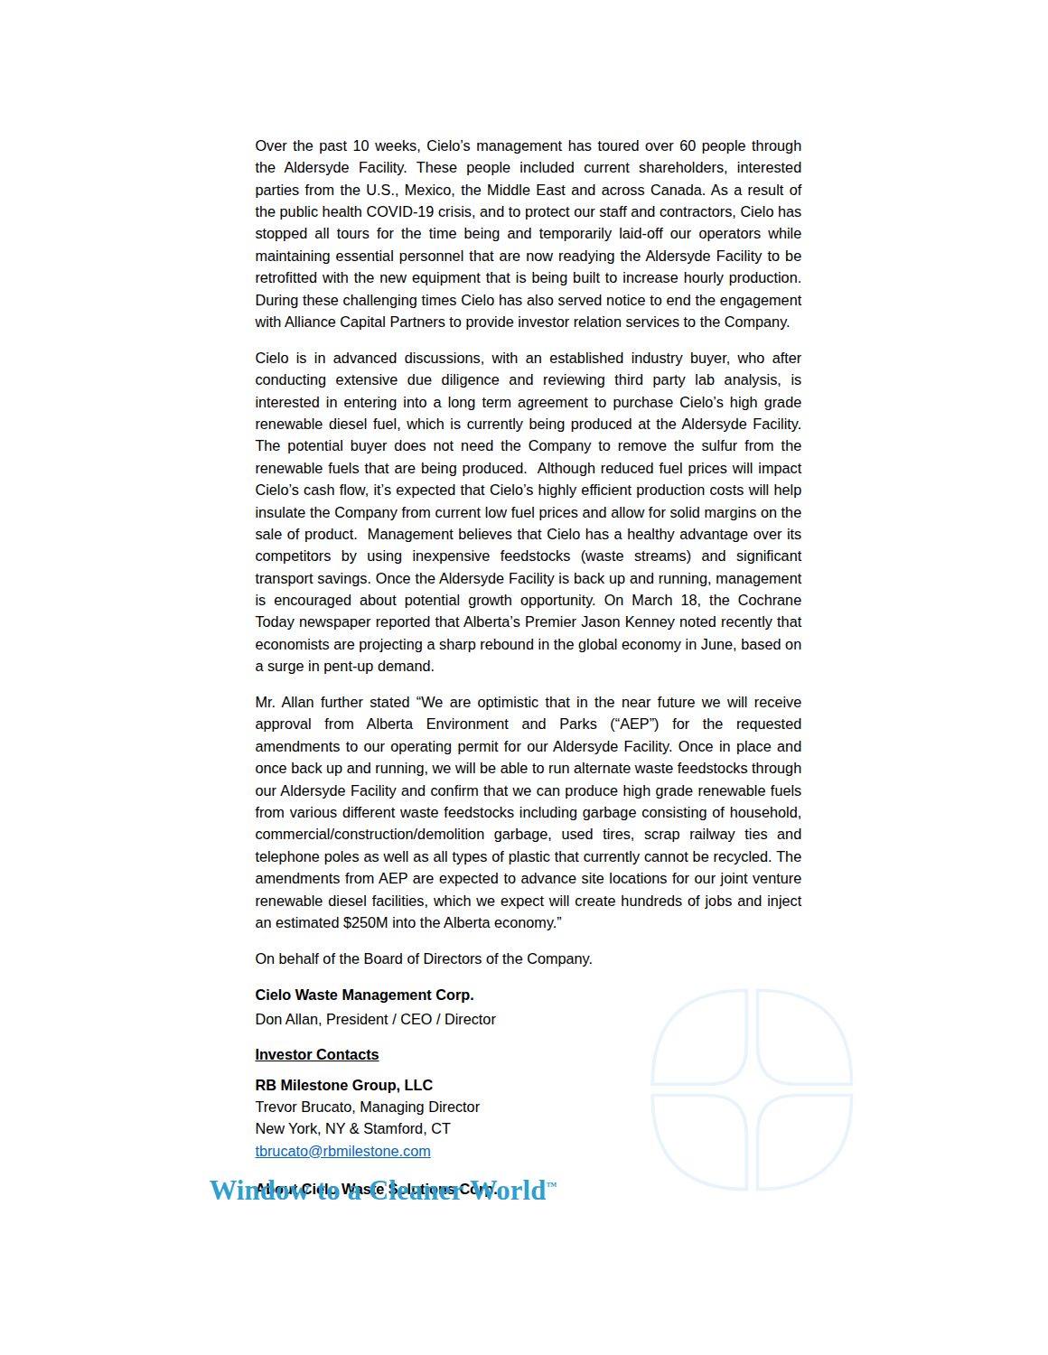Over the past 10 weeks, Cielo’s management has toured over 60 people through the Aldersyde Facility. These people included current shareholders, interested parties from the U.S., Mexico, the Middle East and across Canada. As a result of the public health COVID-19 crisis, and to protect our staff and contractors, Cielo has stopped all tours for the time being and temporarily laid-off our operators while maintaining essential personnel that are now readying the Aldersyde Facility to be retrofitted with the new equipment that is being built to increase hourly production. During these challenging times Cielo has also served notice to end the engagement with Alliance Capital Partners to provide investor relation services to the Company.
Cielo is in advanced discussions, with an established industry buyer, who after conducting extensive due diligence and reviewing third party lab analysis, is interested in entering into a long term agreement to purchase Cielo’s high grade renewable diesel fuel, which is currently being produced at the Aldersyde Facility. The potential buyer does not need the Company to remove the sulfur from the renewable fuels that are being produced. Although reduced fuel prices will impact Cielo’s cash flow, it’s expected that Cielo’s highly efficient production costs will help insulate the Company from current low fuel prices and allow for solid margins on the sale of product. Management believes that Cielo has a healthy advantage over its competitors by using inexpensive feedstocks (waste streams) and significant transport savings. Once the Aldersyde Facility is back up and running, management is encouraged about potential growth opportunity. On March 18, the Cochrane Today newspaper reported that Alberta’s Premier Jason Kenney noted recently that economists are projecting a sharp rebound in the global economy in June, based on a surge in pent-up demand.
Mr. Allan further stated “We are optimistic that in the near future we will receive approval from Alberta Environment and Parks (“AEP”) for the requested amendments to our operating permit for our Aldersyde Facility. Once in place and once back up and running, we will be able to run alternate waste feedstocks through our Aldersyde Facility and confirm that we can produce high grade renewable fuels from various different waste feedstocks including garbage consisting of household, commercial/construction/demolition garbage, used tires, scrap railway ties and telephone poles as well as all types of plastic that currently cannot be recycled. The amendments from AEP are expected to advance site locations for our joint venture renewable diesel facilities, which we expect will create hundreds of jobs and inject an estimated $250M into the Alberta economy.”
On behalf of the Board of Directors of the Company.
Cielo Waste Management Corp.
Don Allan, President / CEO / Director
Investor Contacts
RB Milestone Group, LLC
Trevor Brucato, Managing Director
New York, NY & Stamford, CT
tbrucato@rbmilestone.com
About Cielo Waste Solutions Corp.
Window to a Cleaner World™